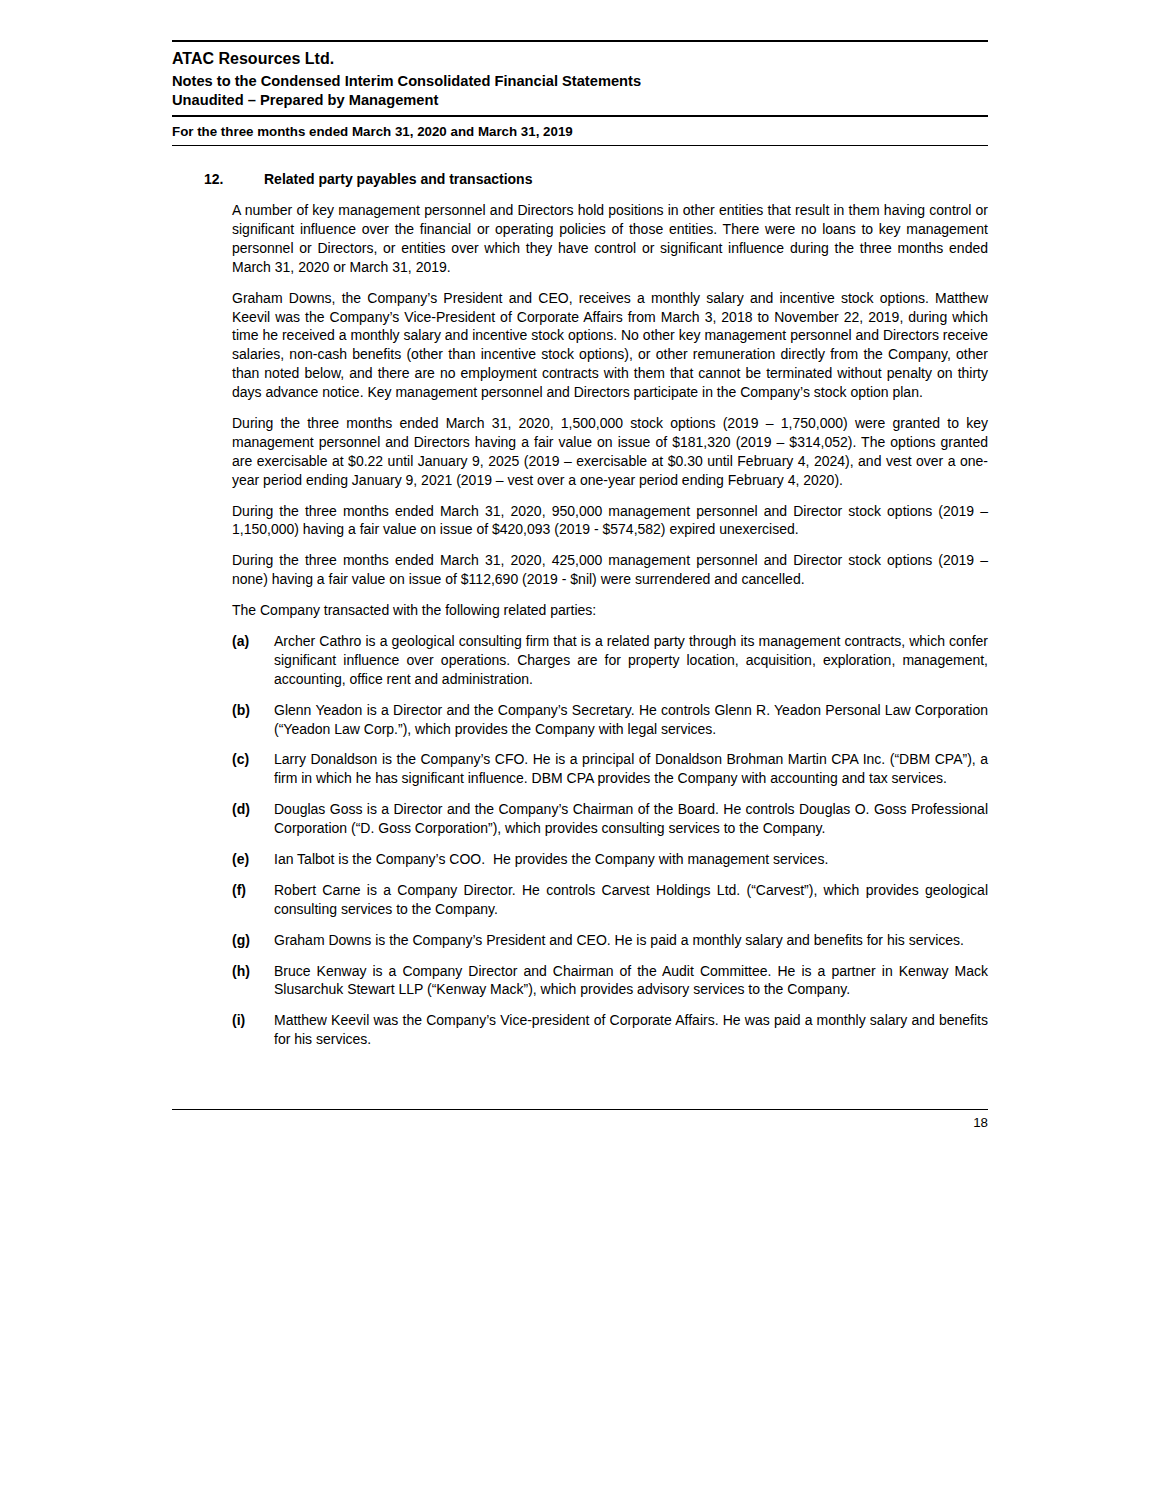ATAC Resources Ltd.
Notes to the Condensed Interim Consolidated Financial Statements
Unaudited – Prepared by Management
For the three months ended March 31, 2020 and March 31, 2019
12. Related party payables and transactions
A number of key management personnel and Directors hold positions in other entities that result in them having control or significant influence over the financial or operating policies of those entities. There were no loans to key management personnel or Directors, or entities over which they have control or significant influence during the three months ended March 31, 2020 or March 31, 2019.
Graham Downs, the Company’s President and CEO, receives a monthly salary and incentive stock options. Matthew Keevil was the Company’s Vice-President of Corporate Affairs from March 3, 2018 to November 22, 2019, during which time he received a monthly salary and incentive stock options. No other key management personnel and Directors receive salaries, non-cash benefits (other than incentive stock options), or other remuneration directly from the Company, other than noted below, and there are no employment contracts with them that cannot be terminated without penalty on thirty days advance notice. Key management personnel and Directors participate in the Company’s stock option plan.
During the three months ended March 31, 2020, 1,500,000 stock options (2019 – 1,750,000) were granted to key management personnel and Directors having a fair value on issue of $181,320 (2019 – $314,052). The options granted are exercisable at $0.22 until January 9, 2025 (2019 – exercisable at $0.30 until February 4, 2024), and vest over a one-year period ending January 9, 2021 (2019 – vest over a one-year period ending February 4, 2020).
During the three months ended March 31, 2020, 950,000 management personnel and Director stock options (2019 – 1,150,000) having a fair value on issue of $420,093 (2019 - $574,582) expired unexercised.
During the three months ended March 31, 2020, 425,000 management personnel and Director stock options (2019 – none) having a fair value on issue of $112,690 (2019 - $nil) were surrendered and cancelled.
The Company transacted with the following related parties:
Archer Cathro is a geological consulting firm that is a related party through its management contracts, which confer significant influence over operations. Charges are for property location, acquisition, exploration, management, accounting, office rent and administration.
Glenn Yeadon is a Director and the Company’s Secretary. He controls Glenn R. Yeadon Personal Law Corporation (“Yeadon Law Corp.”), which provides the Company with legal services.
Larry Donaldson is the Company’s CFO. He is a principal of Donaldson Brohman Martin CPA Inc. (“DBM CPA”), a firm in which he has significant influence. DBM CPA provides the Company with accounting and tax services.
Douglas Goss is a Director and the Company’s Chairman of the Board. He controls Douglas O. Goss Professional Corporation (“D. Goss Corporation”), which provides consulting services to the Company.
Ian Talbot is the Company’s COO. He provides the Company with management services.
Robert Carne is a Company Director. He controls Carvest Holdings Ltd. (“Carvest”), which provides geological consulting services to the Company.
Graham Downs is the Company’s President and CEO. He is paid a monthly salary and benefits for his services.
Bruce Kenway is a Company Director and Chairman of the Audit Committee. He is a partner in Kenway Mack Slusarchuk Stewart LLP (“Kenway Mack”), which provides advisory services to the Company.
Matthew Keevil was the Company’s Vice-president of Corporate Affairs. He was paid a monthly salary and benefits for his services.
18